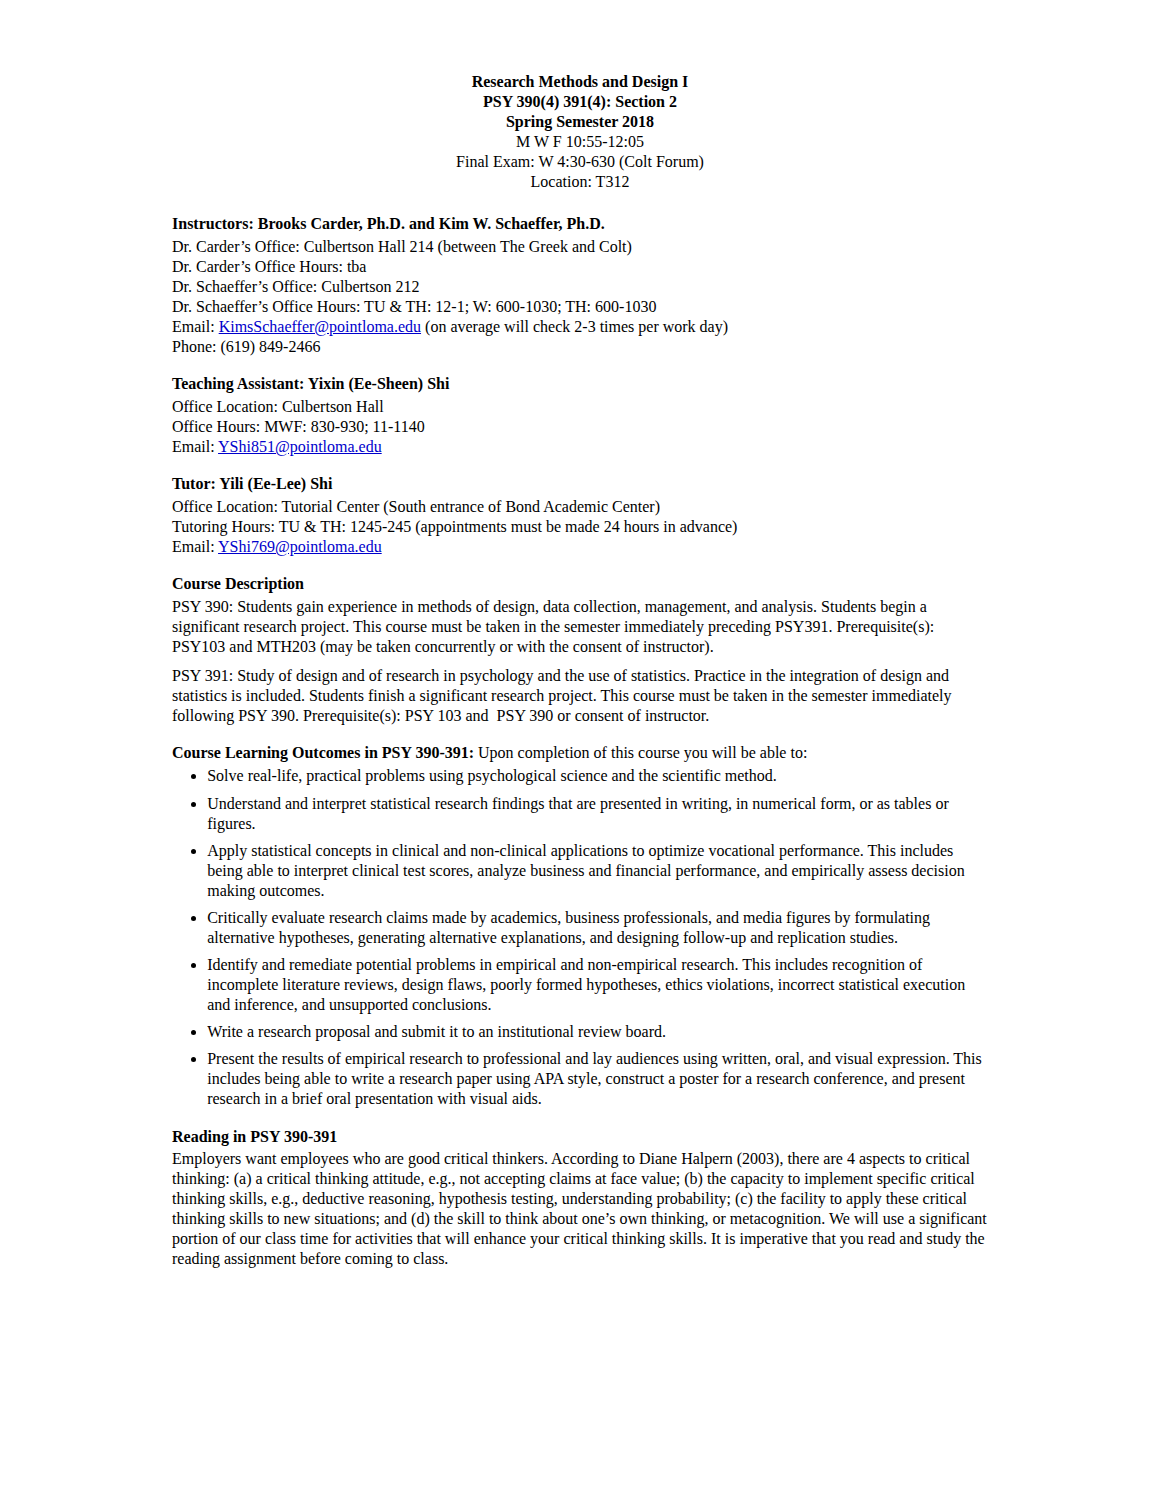Research Methods and Design I PSY 390(4) 391(4): Section 2 Spring Semester 2018 M W F 10:55-12:05 Final Exam: W 4:30-630 (Colt Forum) Location: T312
Instructors: Brooks Carder, Ph.D. and Kim W. Schaeffer, Ph.D.
Dr. Carder’s Office: Culbertson Hall 214 (between The Greek and Colt)
Dr. Carder’s Office Hours: tba
Dr. Schaeffer’s Office: Culbertson 212
Dr. Schaeffer’s Office Hours: TU & TH: 12-1; W: 600-1030; TH: 600-1030
Email: KimsSchaeffer@pointloma.edu (on average will check 2-3 times per work day)
Phone: (619) 849-2466
Teaching Assistant: Yixin (Ee-Sheen) Shi
Office Location: Culbertson Hall
Office Hours: MWF: 830-930; 11-1140
Email: YShi851@pointloma.edu
Tutor: Yili (Ee-Lee) Shi
Office Location: Tutorial Center (South entrance of Bond Academic Center)
Tutoring Hours: TU & TH: 1245-245 (appointments must be made 24 hours in advance)
Email: YShi769@pointloma.edu
Course Description
PSY 390: Students gain experience in methods of design, data collection, management, and analysis. Students begin a significant research project. This course must be taken in the semester immediately preceding PSY391. Prerequisite(s): PSY103 and MTH203 (may be taken concurrently or with the consent of instructor).
PSY 391: Study of design and of research in psychology and the use of statistics. Practice in the integration of design and statistics is included. Students finish a significant research project. This course must be taken in the semester immediately following PSY 390. Prerequisite(s): PSY 103 and PSY 390 or consent of instructor.
Course Learning Outcomes in PSY 390-391: Upon completion of this course you will be able to:
Solve real-life, practical problems using psychological science and the scientific method.
Understand and interpret statistical research findings that are presented in writing, in numerical form, or as tables or figures.
Apply statistical concepts in clinical and non-clinical applications to optimize vocational performance. This includes being able to interpret clinical test scores, analyze business and financial performance, and empirically assess decision making outcomes.
Critically evaluate research claims made by academics, business professionals, and media figures by formulating alternative hypotheses, generating alternative explanations, and designing follow-up and replication studies.
Identify and remediate potential problems in empirical and non-empirical research. This includes recognition of incomplete literature reviews, design flaws, poorly formed hypotheses, ethics violations, incorrect statistical execution and inference, and unsupported conclusions.
Write a research proposal and submit it to an institutional review board.
Present the results of empirical research to professional and lay audiences using written, oral, and visual expression. This includes being able to write a research paper using APA style, construct a poster for a research conference, and present research in a brief oral presentation with visual aids.
Reading in PSY 390-391
Employers want employees who are good critical thinkers. According to Diane Halpern (2003), there are 4 aspects to critical thinking: (a) a critical thinking attitude, e.g., not accepting claims at face value; (b) the capacity to implement specific critical thinking skills, e.g., deductive reasoning, hypothesis testing, understanding probability; (c) the facility to apply these critical thinking skills to new situations; and (d) the skill to think about one’s own thinking, or metacognition. We will use a significant portion of our class time for activities that will enhance your critical thinking skills. It is imperative that you read and study the reading assignment before coming to class.